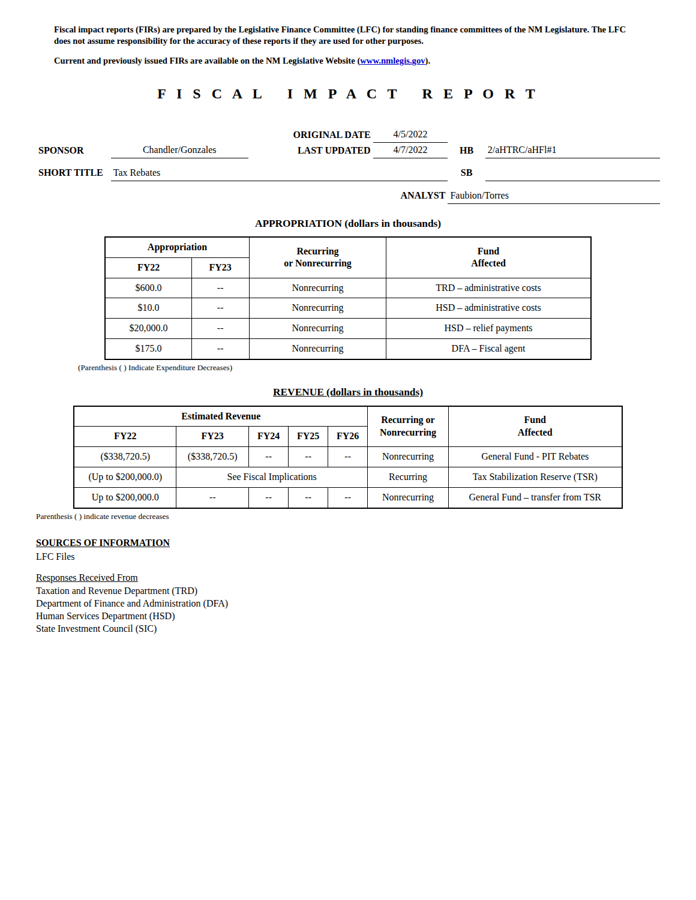Fiscal impact reports (FIRs) are prepared by the Legislative Finance Committee (LFC) for standing finance committees of the NM Legislature. The LFC does not assume responsibility for the accuracy of these reports if they are used for other purposes.
Current and previously issued FIRs are available on the NM Legislative Website (www.nmlegis.gov).
F I S C A L I M P A C T R E P O R T
| | | ORIGINAL DATE | 4/5/2022 | | |
| SPONSOR | Chandler/Gonzales | LAST UPDATED | 4/7/2022 | HB | 2/aHTRC/aHFl#1 |
| SHORT TITLE | Tax Rebates | SB | |
| | ANALYST | Faubion/Torres |
APPROPRIATION (dollars in thousands)
| Appropriation | Recurring or Nonrecurring | Fund Affected |
| --- | --- | --- |
| FY22 | FY23 |
| $600.0 | -- | Nonrecurring | TRD – administrative costs |
| $10.0 | -- | Nonrecurring | HSD – administrative costs |
| $20,000.0 | -- | Nonrecurring | HSD – relief payments |
| $175.0 | -- | Nonrecurring | DFA – Fiscal agent |
(Parenthesis ( ) Indicate Expenditure Decreases)
REVENUE (dollars in thousands)
| Estimated Revenue | Recurring or Nonrecurring | Fund Affected |
| --- | --- | --- |
| FY22 | FY23 | FY24 | FY25 | FY26 |
| ($338,720.5) | ($338,720.5) | -- | -- | -- | Nonrecurring | General Fund - PIT Rebates |
| (Up to $200,000.0) | See Fiscal Implications | Recurring | Tax Stabilization Reserve (TSR) |
| Up to $200,000.0 | -- | -- | -- | -- | Nonrecurring | General Fund – transfer from TSR |
Parenthesis ( ) indicate revenue decreases
SOURCES OF INFORMATION
LFC Files
Responses Received From
Taxation and Revenue Department (TRD)
Department of Finance and Administration (DFA)
Human Services Department (HSD)
State Investment Council (SIC)